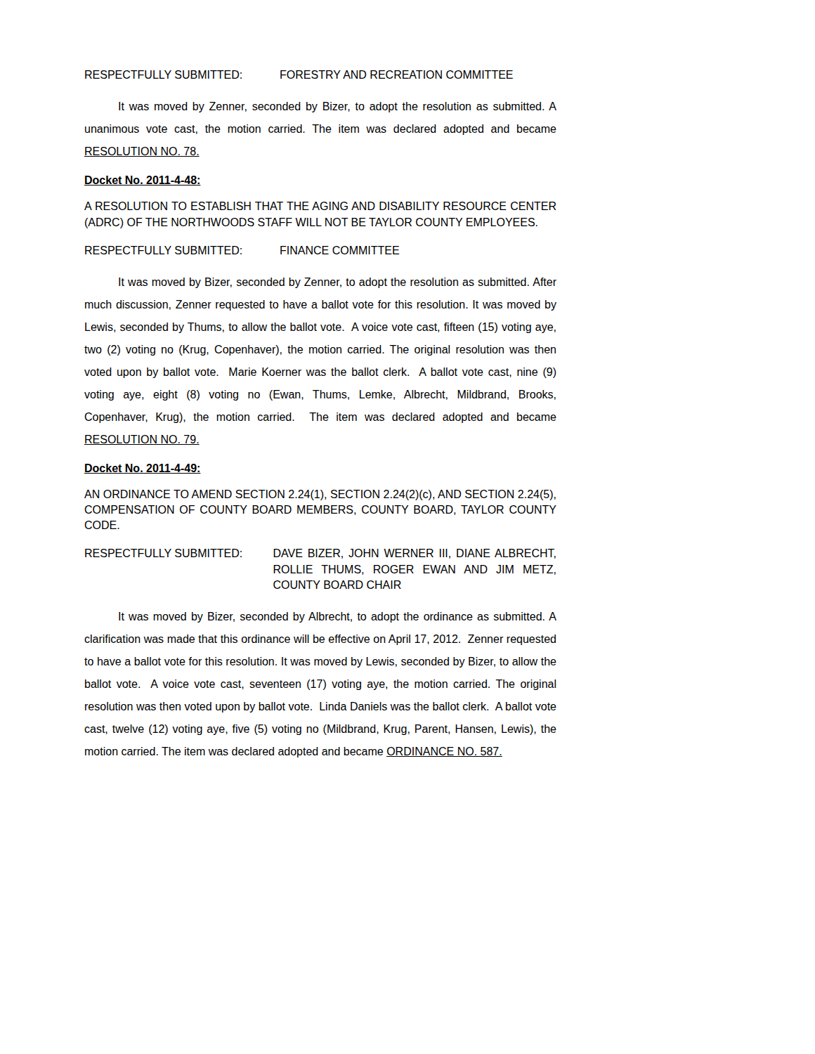RESPECTFULLY SUBMITTED: FORESTRY AND RECREATION COMMITTEE
It was moved by Zenner, seconded by Bizer, to adopt the resolution as submitted. A unanimous vote cast, the motion carried. The item was declared adopted and became RESOLUTION NO. 78.
Docket No. 2011-4-48:
A RESOLUTION TO ESTABLISH THAT THE AGING AND DISABILITY RESOURCE CENTER (ADRC) OF THE NORTHWOODS STAFF WILL NOT BE TAYLOR COUNTY EMPLOYEES.
RESPECTFULLY SUBMITTED: FINANCE COMMITTEE
It was moved by Bizer, seconded by Zenner, to adopt the resolution as submitted. After much discussion, Zenner requested to have a ballot vote for this resolution. It was moved by Lewis, seconded by Thums, to allow the ballot vote. A voice vote cast, fifteen (15) voting aye, two (2) voting no (Krug, Copenhaver), the motion carried. The original resolution was then voted upon by ballot vote. Marie Koerner was the ballot clerk. A ballot vote cast, nine (9) voting aye, eight (8) voting no (Ewan, Thums, Lemke, Albrecht, Mildbrand, Brooks, Copenhaver, Krug), the motion carried. The item was declared adopted and became RESOLUTION NO. 79.
Docket No. 2011-4-49:
AN ORDINANCE TO AMEND SECTION 2.24(1), SECTION 2.24(2)(c), AND SECTION 2.24(5), COMPENSATION OF COUNTY BOARD MEMBERS, COUNTY BOARD, TAYLOR COUNTY CODE.
| RESPECTFULLY SUBMITTED: | DAVE BIZER, JOHN WERNER III, DIANE ALBRECHT, ROLLIE THUMS, ROGER EWAN AND JIM METZ, COUNTY BOARD CHAIR |
It was moved by Bizer, seconded by Albrecht, to adopt the ordinance as submitted. A clarification was made that this ordinance will be effective on April 17, 2012. Zenner requested to have a ballot vote for this resolution. It was moved by Lewis, seconded by Bizer, to allow the ballot vote. A voice vote cast, seventeen (17) voting aye, the motion carried. The original resolution was then voted upon by ballot vote. Linda Daniels was the ballot clerk. A ballot vote cast, twelve (12) voting aye, five (5) voting no (Mildbrand, Krug, Parent, Hansen, Lewis), the motion carried. The item was declared adopted and became ORDINANCE NO. 587.